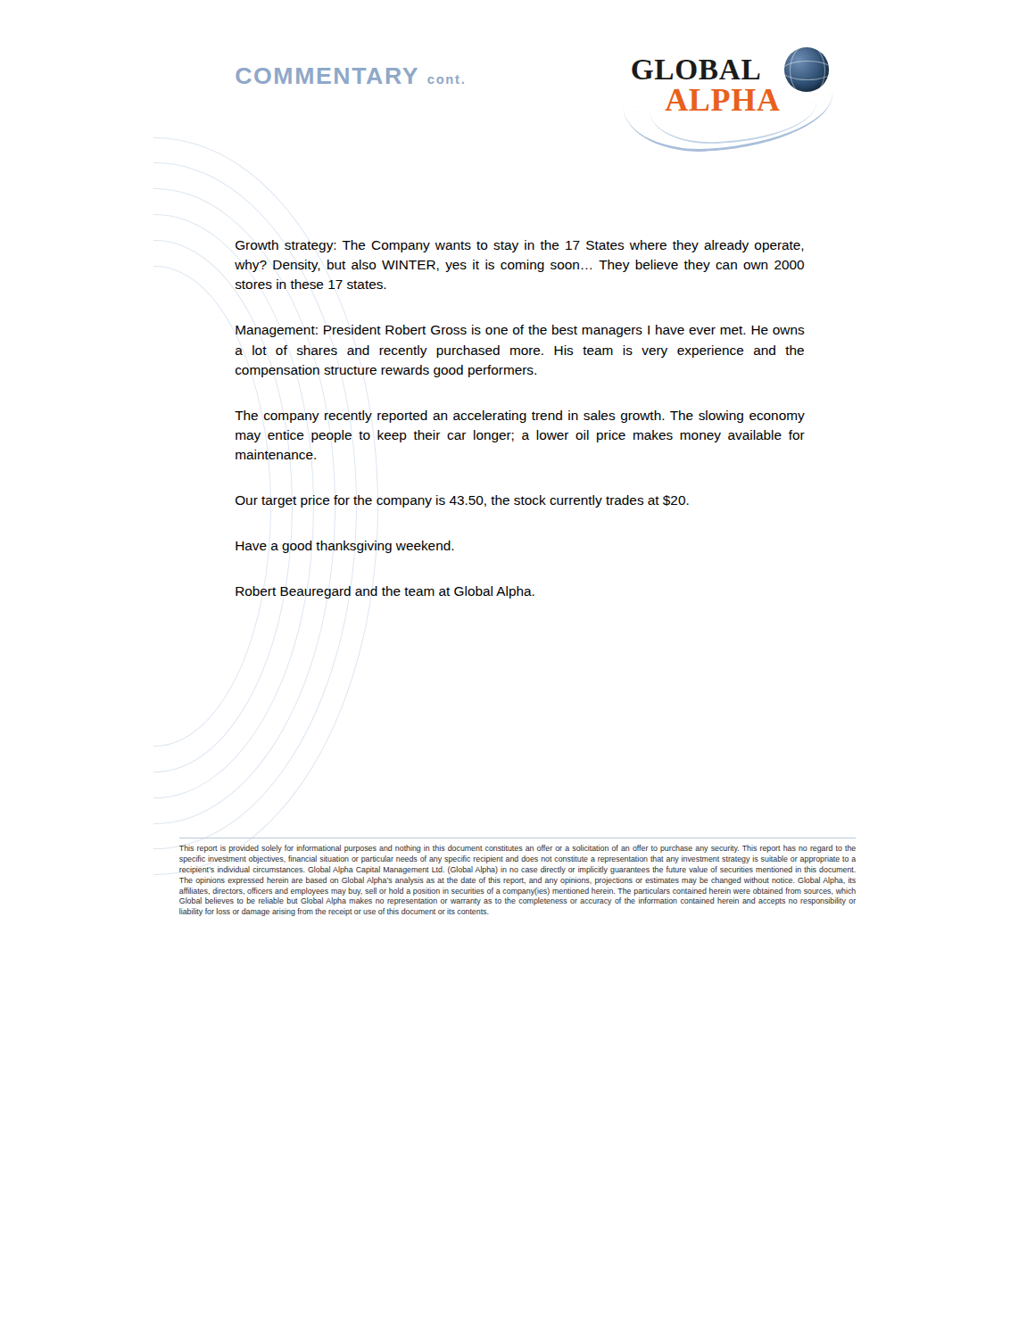COMMENTARY cont.
GLOBAL
ALPHA
Growth strategy: The Company wants to stay in the 17 States where they already operate, why? Density, but also WINTER, yes it is coming soon… They believe they can own 2000 stores in these 17 states.
Management: President Robert Gross is one of the best managers I have ever met. He owns a lot of shares and recently purchased more. His team is very experience and the compensation structure rewards good performers.
The company recently reported an accelerating trend in sales growth. The slowing economy may entice people to keep their car longer; a lower oil price makes money available for maintenance.
Our target price for the company is 43.50, the stock currently trades at $20.
Have a good thanksgiving weekend.
Robert Beauregard and the team at Global Alpha.
This report is provided solely for informational purposes and nothing in this document constitutes an offer or a solicitation of an offer to purchase any security. This report has no regard to the specific investment objectives, financial situation or particular needs of any specific recipient and does not constitute a representation that any investment strategy is suitable or appropriate to a recipient’s individual circumstances. Global Alpha Capital Management Ltd. (Global Alpha) in no case directly or implicitly guarantees the future value of securities mentioned in this document. The opinions expressed herein are based on Global Alpha’s analysis as at the date of this report, and any opinions, projections or estimates may be changed without notice. Global Alpha, its affiliates, directors, officers and employees may buy, sell or hold a position in securities of a company(ies) mentioned herein. The particulars contained herein were obtained from sources, which Global believes to be reliable but Global Alpha makes no representation or warranty as to the completeness or accuracy of the information contained herein and accepts no responsibility or liability for loss or damage arising from the receipt or use of this document or its contents.